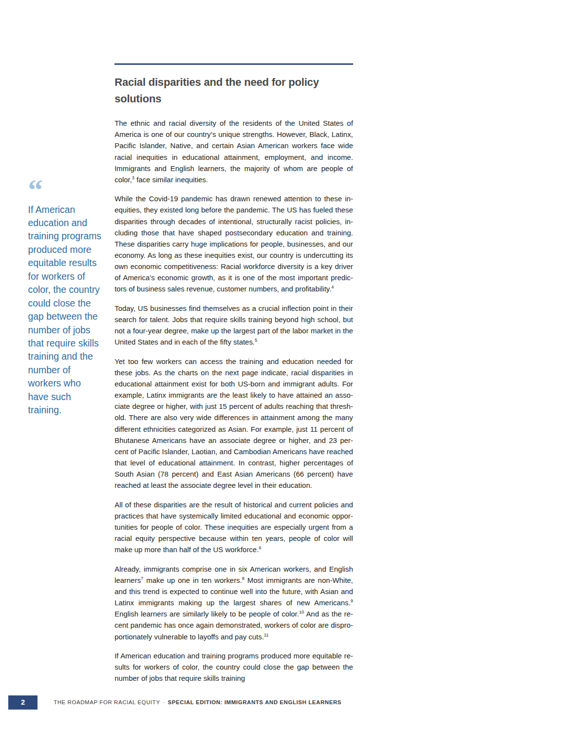“ If American education and training programs produced more equitable results for workers of color, the country could close the gap between the number of jobs that require skills training and the number of workers who have such training.
Racial disparities and the need for policy solutions
The ethnic and racial diversity of the residents of the United States of America is one of our country’s unique strengths. However, Black, Latinx, Pacific Islander, Native, and certain Asian American workers face wide racial inequities in educational attainment, employment, and income. Immigrants and English learners, the majority of whom are people of color,3 face similar inequities.
While the Covid-19 pandemic has drawn renewed attention to these inequities, they existed long before the pandemic. The US has fueled these disparities through decades of intentional, structurally racist policies, including those that have shaped postsecondary education and training. These disparities carry huge implications for people, businesses, and our economy. As long as these inequities exist, our country is undercutting its own economic competitiveness: Racial workforce diversity is a key driver of America’s economic growth, as it is one of the most important predictors of business sales revenue, customer numbers, and profitability.4
Today, US businesses find themselves as a crucial inflection point in their search for talent. Jobs that require skills training beyond high school, but not a four-year degree, make up the largest part of the labor market in the United States and in each of the fifty states.5
Yet too few workers can access the training and education needed for these jobs. As the charts on the next page indicate, racial disparities in educational attainment exist for both US-born and immigrant adults. For example, Latinx immigrants are the least likely to have attained an associate degree or higher, with just 15 percent of adults reaching that threshold. There are also very wide differences in attainment among the many different ethnicities categorized as Asian. For example, just 11 percent of Bhutanese Americans have an associate degree or higher, and 23 percent of Pacific Islander, Laotian, and Cambodian Americans have reached that level of educational attainment. In contrast, higher percentages of South Asian (78 percent) and East Asian Americans (66 percent) have reached at least the associate degree level in their education.
All of these disparities are the result of historical and current policies and practices that have systemically limited educational and economic opportunities for people of color. These inequities are especially urgent from a racial equity perspective because within ten years, people of color will make up more than half of the US workforce.6
Already, immigrants comprise one in six American workers, and English learners7 make up one in ten workers.8 Most immigrants are non-White, and this trend is expected to continue well into the future, with Asian and Latinx immigrants making up the largest shares of new Americans.9 English learners are similarly likely to be people of color.10 And as the recent pandemic has once again demonstrated, workers of color are disproportionately vulnerable to layoffs and pay cuts.11
If American education and training programs produced more equitable results for workers of color, the country could close the gap between the number of jobs that require skills training
2
The Roadmap for Racial Equity·Special Edition: Immigrants and English Learners